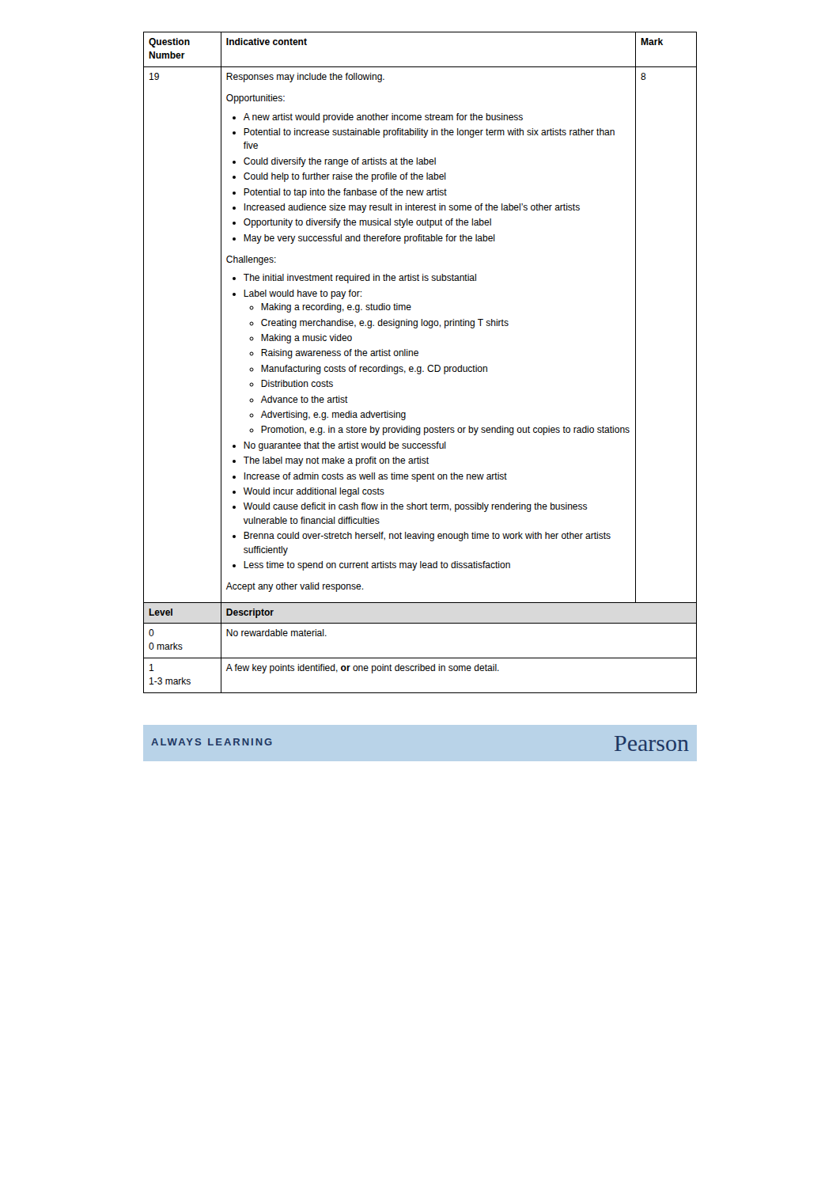| Question Number | Indicative content | Mark |
| --- | --- | --- |
| 19 | Responses may include the following. Opportunities: A new artist would provide another income stream for the business Potential to increase sustainable profitability in the longer term with six artists rather than five Could diversify the range of artists at the label Could help to further raise the profile of the label Potential to tap into the fanbase of the new artist Increased audience size may result in interest in some of the label’s other artists Opportunity to diversify the musical style output of the label May be very successful and therefore profitable for the label Challenges: The initial investment required in the artist is substantial Label would have to pay for: Making a recording, e.g. studio time Creating merchandise, e.g. designing logo, printing T shirts Making a music video Raising awareness of the artist online Manufacturing costs of recordings, e.g. CD production Distribution costs Advance to the artist Advertising, e.g. media advertising Promotion, e.g. in a store by providing posters or by sending out copies to radio stations No guarantee that the artist would be successful The label may not make a profit on the artist Increase of admin costs as well as time spent on the new artist Would incur additional legal costs Would cause deficit in cash flow in the short term, possibly rendering the business vulnerable to financial difficulties Brenna could over-stretch herself, not leaving enough time to work with her other artists sufficiently Less time to spend on current artists may lead to dissatisfaction Accept any other valid response. | 8 |
| Level | Descriptor |
| 0 0 marks | No rewardable material. |
| 1 1-3 marks | A few key points identified, or one point described in some detail. |
ALWAYS LEARNING Pearson